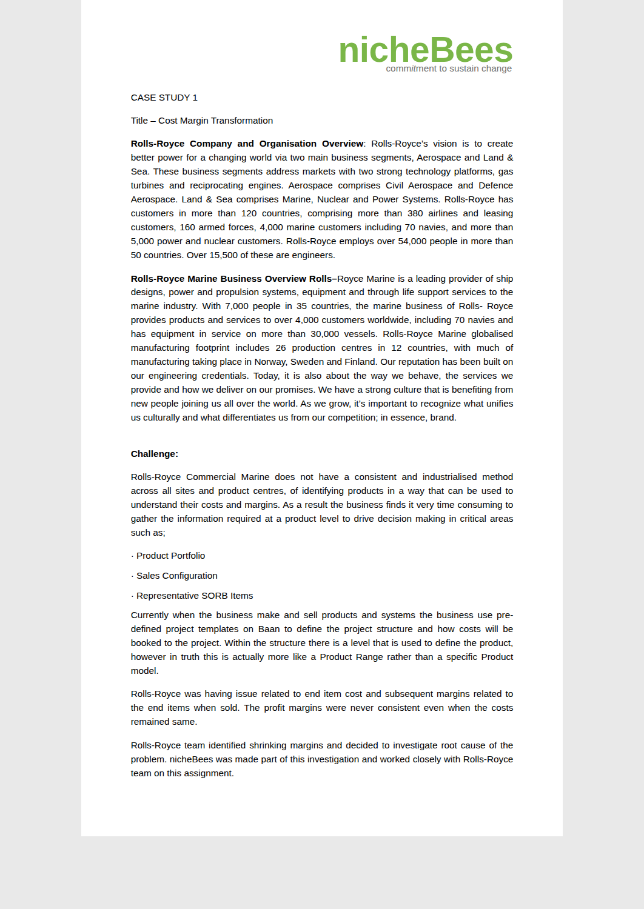niche Bees
commitment to sustain change
CASE STUDY 1
Title – Cost Margin Transformation
Rolls-Royce Company and Organisation Overview: Rolls-Royce’s vision is to create better power for a changing world via two main business segments, Aerospace and Land & Sea. These business segments address markets with two strong technology platforms, gas turbines and reciprocating engines. Aerospace comprises Civil Aerospace and Defence Aerospace. Land & Sea comprises Marine, Nuclear and Power Systems. Rolls-Royce has customers in more than 120 countries, comprising more than 380 airlines and leasing customers, 160 armed forces, 4,000 marine customers including 70 navies, and more than 5,000 power and nuclear customers. Rolls-Royce employs over 54,000 people in more than 50 countries. Over 15,500 of these are engineers.
Rolls-Royce Marine Business Overview Rolls–Royce Marine is a leading provider of ship designs, power and propulsion systems, equipment and through life support services to the marine industry. With 7,000 people in 35 countries, the marine business of Rolls- Royce provides products and services to over 4,000 customers worldwide, including 70 navies and has equipment in service on more than 30,000 vessels. Rolls-Royce Marine globalised manufacturing footprint includes 26 production centres in 12 countries, with much of manufacturing taking place in Norway, Sweden and Finland. Our reputation has been built on our engineering credentials. Today, it is also about the way we behave, the services we provide and how we deliver on our promises. We have a strong culture that is benefiting from new people joining us all over the world. As we grow, it’s important to recognize what unifies us culturally and what differentiates us from our competition; in essence, brand.
Challenge:
Rolls-Royce Commercial Marine does not have a consistent and industrialised method across all sites and product centres, of identifying products in a way that can be used to understand their costs and margins. As a result the business finds it very time consuming to gather the information required at a product level to drive decision making in critical areas such as;
· Product Portfolio
· Sales Configuration
· Representative SORB Items
Currently when the business make and sell products and systems the business use pre-defined project templates on Baan to define the project structure and how costs will be booked to the project. Within the structure there is a level that is used to define the product, however in truth this is actually more like a Product Range rather than a specific Product model.
Rolls-Royce was having issue related to end item cost and subsequent margins related to the end items when sold. The profit margins were never consistent even when the costs remained same.
Rolls-Royce team identified shrinking margins and decided to investigate root cause of the problem. nicheBees was made part of this investigation and worked closely with Rolls-Royce team on this assignment.